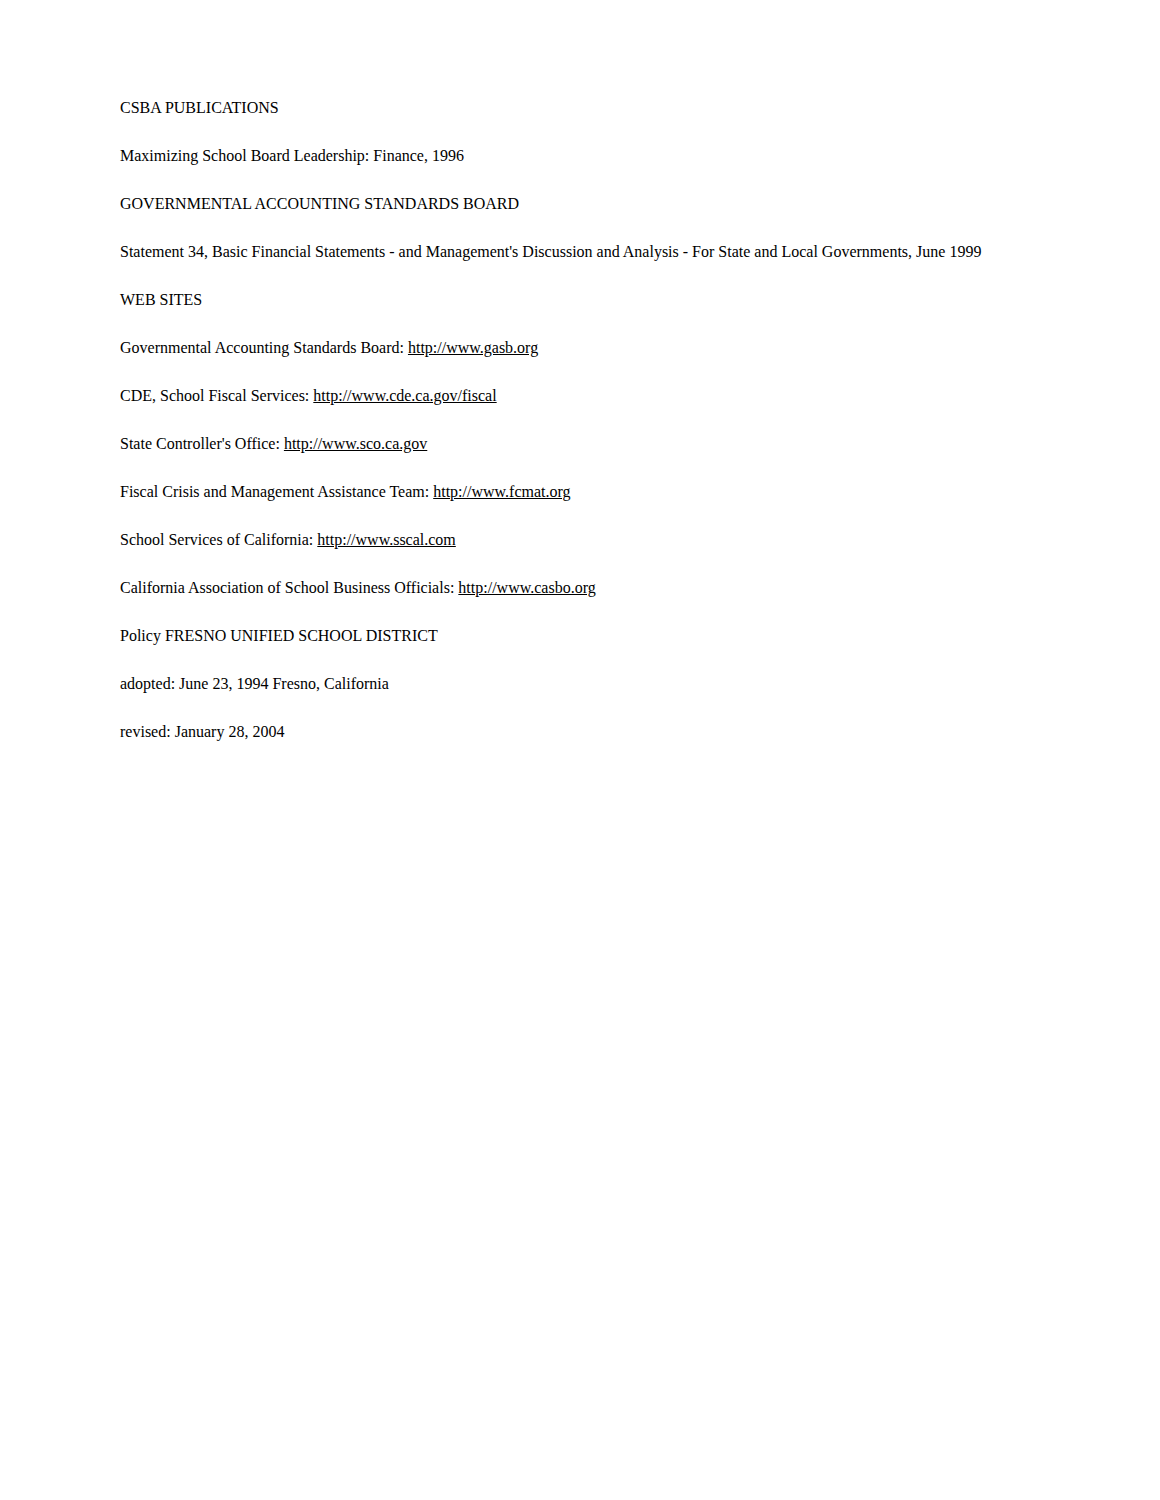CSBA PUBLICATIONS
Maximizing School Board Leadership: Finance, 1996
GOVERNMENTAL ACCOUNTING STANDARDS BOARD
Statement 34, Basic Financial Statements - and Management's Discussion and Analysis - For State and Local Governments, June 1999
WEB SITES
Governmental Accounting Standards Board: http://www.gasb.org
CDE, School Fiscal Services: http://www.cde.ca.gov/fiscal
State Controller's Office: http://www.sco.ca.gov
Fiscal Crisis and Management Assistance Team: http://www.fcmat.org
School Services of California: http://www.sscal.com
California Association of School Business Officials: http://www.casbo.org
Policy FRESNO UNIFIED SCHOOL DISTRICT
adopted: June 23, 1994 Fresno, California
revised: January 28, 2004